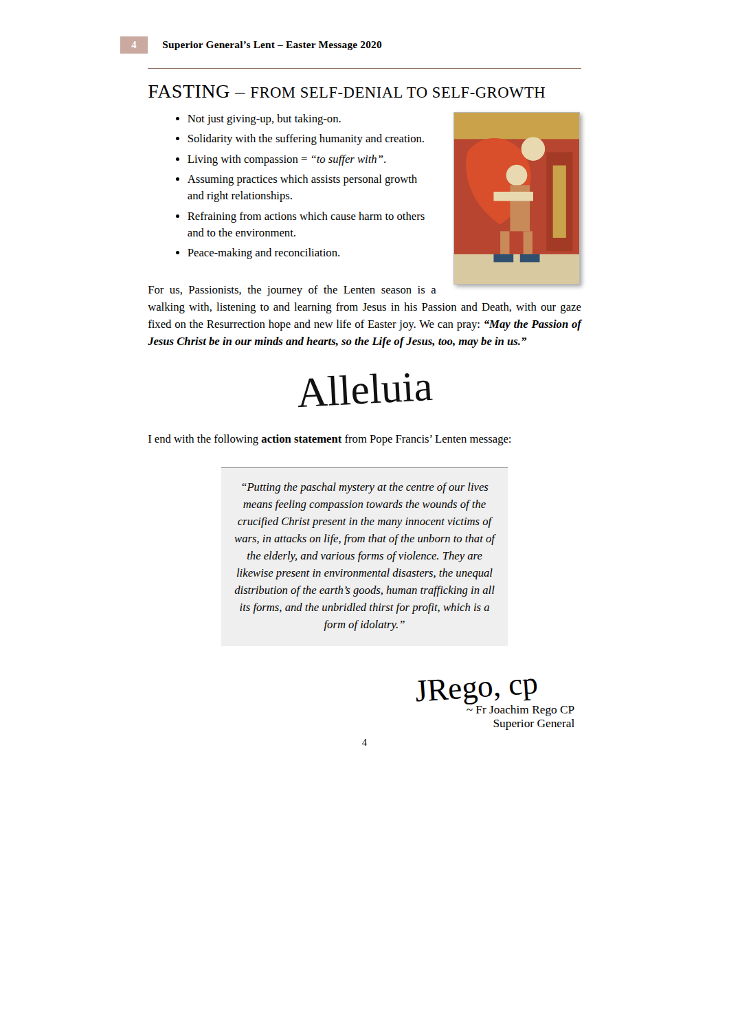4 Superior General’s Lent – Easter Message 2020
FASTING – FROM SELF-DENIAL TO SELF-GROWTH
Not just giving-up, but taking-on.
Solidarity with the suffering humanity and creation.
Living with compassion = “to suffer with”.
Assuming practices which assists personal growth and right relationships.
Refraining from actions which cause harm to others and to the environment.
Peace-making and reconciliation.
For us, Passionists, the journey of the Lenten season is a walking with, listening to and learning from Jesus in his Passion and Death, with our gaze fixed on the Resurrection hope and new life of Easter joy. We can pray: “May the Passion of Jesus Christ be in our minds and hearts, so the Life of Jesus, too, may be in us.”
Alleluia
I end with the following action statement from Pope Francis’ Lenten message:
“Putting the paschal mystery at the centre of our lives means feeling compassion towards the wounds of the crucified Christ present in the many innocent victims of wars, in attacks on life, from that of the unborn to that of the elderly, and various forms of violence. They are likewise present in environmental disasters, the unequal distribution of the earth’s goods, human trafficking in all its forms, and the unbridled thirst for profit, which is a form of idolatry.”
JRego, cp ~ Fr Joachim Rego CP Superior General
4